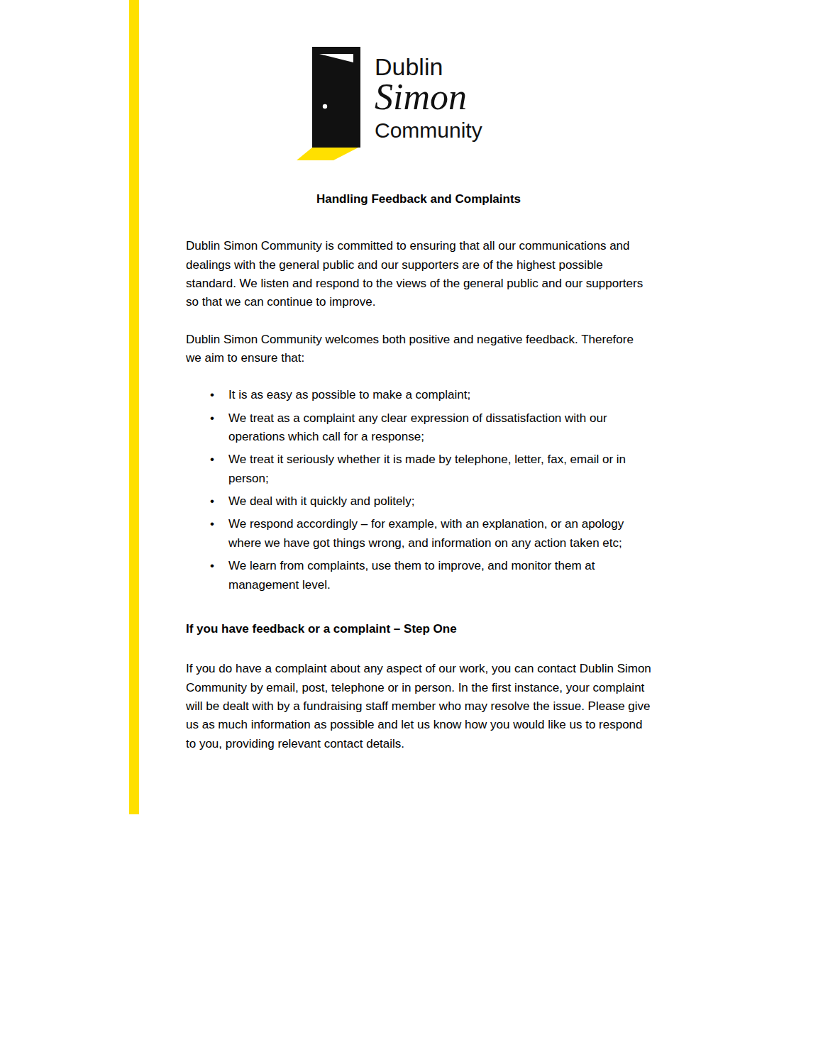Dublin Simon Community logo An open black doorway with a yellow light spilling out, beside the words Dublin Simon Community. Dublin Simon Community
Handling Feedback and Complaints
Dublin Simon Community is committed to ensuring that all our communications and dealings with the general public and our supporters are of the highest possible standard. We listen and respond to the views of the general public and our supporters so that we can continue to improve.
Dublin Simon Community welcomes both positive and negative feedback. Therefore we aim to ensure that:
It is as easy as possible to make a complaint;
We treat as a complaint any clear expression of dissatisfaction with our operations which call for a response;
We treat it seriously whether it is made by telephone, letter, fax, email or in person;
We deal with it quickly and politely;
We respond accordingly – for example, with an explanation, or an apology where we have got things wrong, and information on any action taken etc;
We learn from complaints, use them to improve, and monitor them at management level.
If you have feedback or a complaint – Step One
If you do have a complaint about any aspect of our work, you can contact Dublin Simon Community by email, post, telephone or in person. In the first instance, your complaint will be dealt with by a fundraising staff member who may resolve the issue. Please give us as much information as possible and let us know how you would like us to respond to you, providing relevant contact details.